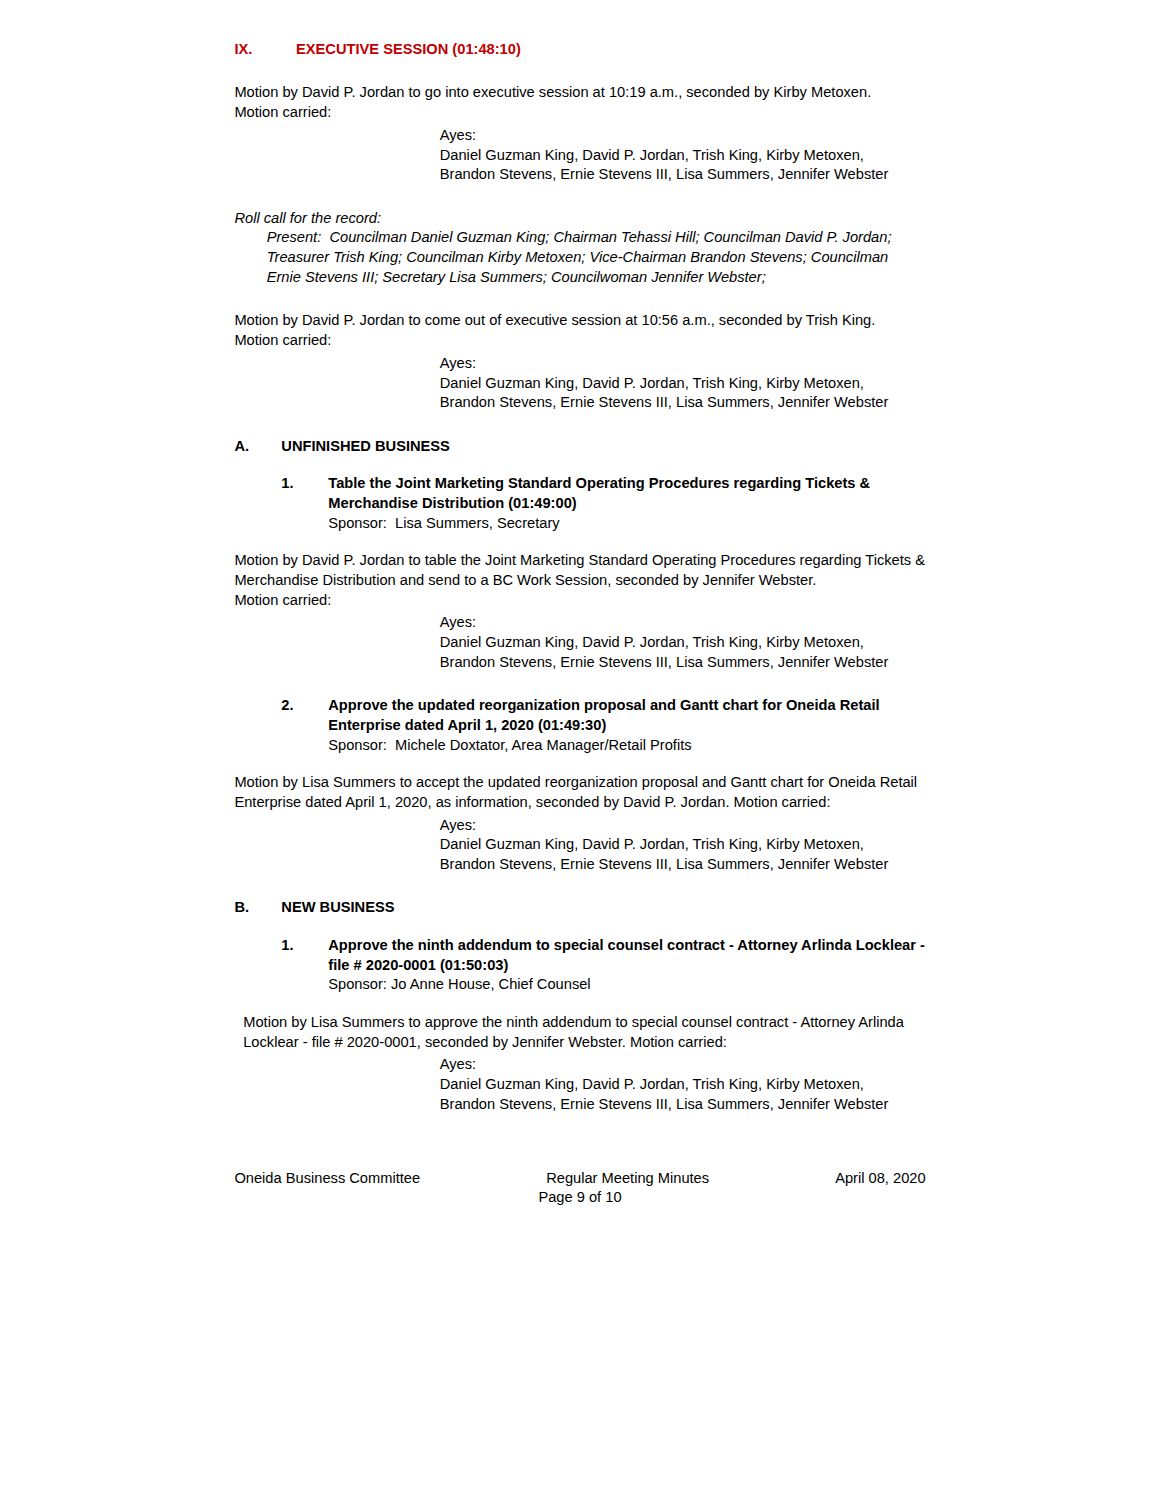IX. EXECUTIVE SESSION (01:48:10)
Motion by David P. Jordan to go into executive session at 10:19 a.m., seconded by Kirby Metoxen.
Motion carried:
Ayes: Daniel Guzman King, David P. Jordan, Trish King, Kirby Metoxen, Brandon Stevens, Ernie Stevens III, Lisa Summers, Jennifer Webster
Roll call for the record:
Present: Councilman Daniel Guzman King; Chairman Tehassi Hill; Councilman David P. Jordan; Treasurer Trish King; Councilman Kirby Metoxen; Vice-Chairman Brandon Stevens; Councilman Ernie Stevens III; Secretary Lisa Summers; Councilwoman Jennifer Webster;
Motion by David P. Jordan to come out of executive session at 10:56 a.m., seconded by Trish King.
Motion carried:
Ayes: Daniel Guzman King, David P. Jordan, Trish King, Kirby Metoxen, Brandon Stevens, Ernie Stevens III, Lisa Summers, Jennifer Webster
A. UNFINISHED BUSINESS
1. Table the Joint Marketing Standard Operating Procedures regarding Tickets & Merchandise Distribution (01:49:00) Sponsor: Lisa Summers, Secretary
Motion by David P. Jordan to table the Joint Marketing Standard Operating Procedures regarding Tickets & Merchandise Distribution and send to a BC Work Session, seconded by Jennifer Webster.
Motion carried:
Ayes: Daniel Guzman King, David P. Jordan, Trish King, Kirby Metoxen, Brandon Stevens, Ernie Stevens III, Lisa Summers, Jennifer Webster
2. Approve the updated reorganization proposal and Gantt chart for Oneida Retail Enterprise dated April 1, 2020 (01:49:30) Sponsor: Michele Doxtator, Area Manager/Retail Profits
Motion by Lisa Summers to accept the updated reorganization proposal and Gantt chart for Oneida Retail Enterprise dated April 1, 2020, as information, seconded by David P. Jordan. Motion carried:
Ayes: Daniel Guzman King, David P. Jordan, Trish King, Kirby Metoxen, Brandon Stevens, Ernie Stevens III, Lisa Summers, Jennifer Webster
B. NEW BUSINESS
1. Approve the ninth addendum to special counsel contract - Attorney Arlinda Locklear - file # 2020-0001 (01:50:03) Sponsor: Jo Anne House, Chief Counsel
Motion by Lisa Summers to approve the ninth addendum to special counsel contract - Attorney Arlinda Locklear - file # 2020-0001, seconded by Jennifer Webster. Motion carried:
Ayes: Daniel Guzman King, David P. Jordan, Trish King, Kirby Metoxen, Brandon Stevens, Ernie Stevens III, Lisa Summers, Jennifer Webster
Oneida Business Committee
Regular Meeting Minutes
April 08, 2020
Page 9 of 10